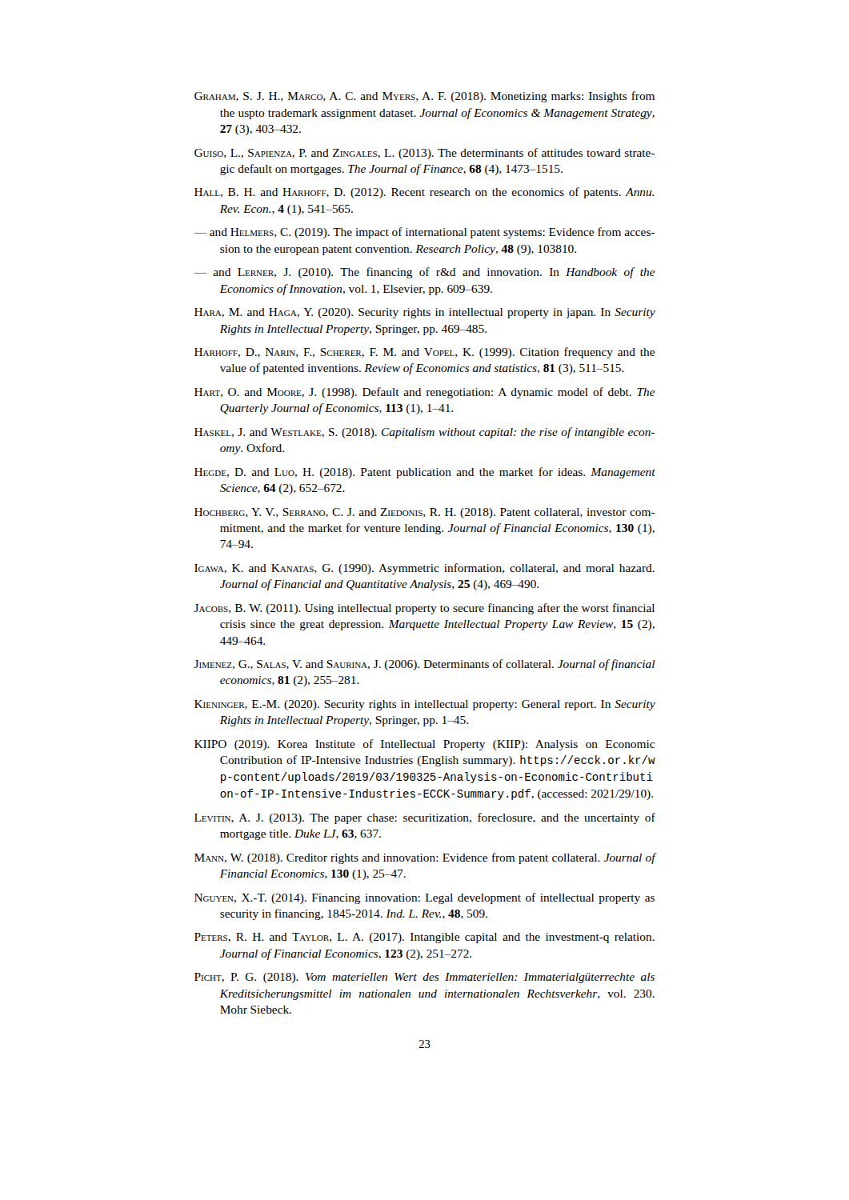Graham, S. J. H., Marco, A. C. and Myers, A. F. (2018). Monetizing marks: Insights from the uspto trademark assignment dataset. Journal of Economics & Management Strategy, 27 (3), 403–432.
Guiso, L., Sapienza, P. and Zingales, L. (2013). The determinants of attitudes toward strategic default on mortgages. The Journal of Finance, 68 (4), 1473–1515.
Hall, B. H. and Harhoff, D. (2012). Recent research on the economics of patents. Annu. Rev. Econ., 4 (1), 541–565.
— and Helmers, C. (2019). The impact of international patent systems: Evidence from accession to the european patent convention. Research Policy, 48 (9), 103810.
— and Lerner, J. (2010). The financing of r&d and innovation. In Handbook of the Economics of Innovation, vol. 1, Elsevier, pp. 609–639.
Hara, M. and Haga, Y. (2020). Security rights in intellectual property in japan. In Security Rights in Intellectual Property, Springer, pp. 469–485.
Harhoff, D., Narin, F., Scherer, F. M. and Vopel, K. (1999). Citation frequency and the value of patented inventions. Review of Economics and statistics, 81 (3), 511–515.
Hart, O. and Moore, J. (1998). Default and renegotiation: A dynamic model of debt. The Quarterly Journal of Economics, 113 (1), 1–41.
Haskel, J. and Westlake, S. (2018). Capitalism without capital: the rise of intangible economy. Oxford.
Hegde, D. and Luo, H. (2018). Patent publication and the market for ideas. Management Science, 64 (2), 652–672.
Hochberg, Y. V., Serrano, C. J. and Ziedonis, R. H. (2018). Patent collateral, investor commitment, and the market for venture lending. Journal of Financial Economics, 130 (1), 74–94.
Igawa, K. and Kanatas, G. (1990). Asymmetric information, collateral, and moral hazard. Journal of Financial and Quantitative Analysis, 25 (4), 469–490.
Jacobs, B. W. (2011). Using intellectual property to secure financing after the worst financial crisis since the great depression. Marquette Intellectual Property Law Review, 15 (2), 449–464.
Jimenez, G., Salas, V. and Saurina, J. (2006). Determinants of collateral. Journal of financial economics, 81 (2), 255–281.
Kieninger, E.-M. (2020). Security rights in intellectual property: General report. In Security Rights in Intellectual Property, Springer, pp. 1–45.
KIIPO (2019). Korea Institute of Intellectual Property (KIIP): Analysis on Economic Contribution of IP-Intensive Industries (English summary). https://ecck.or.kr/wp-content/uploads/2019/03/190325-Analysis-on-Economic-Contribution-of-IP-Intensive-Industries-ECCK-Summary.pdf, (accessed: 2021/29/10).
Levitin, A. J. (2013). The paper chase: securitization, foreclosure, and the uncertainty of mortgage title. Duke LJ, 63, 637.
Mann, W. (2018). Creditor rights and innovation: Evidence from patent collateral. Journal of Financial Economics, 130 (1), 25–47.
Nguyen, X.-T. (2014). Financing innovation: Legal development of intellectual property as security in financing, 1845-2014. Ind. L. Rev., 48, 509.
Peters, R. H. and Taylor, L. A. (2017). Intangible capital and the investment-q relation. Journal of Financial Economics, 123 (2), 251–272.
Picht, P. G. (2018). Vom materiellen Wert des Immateriellen: Immaterialgüterrechte als Kreditsicherungsmittel im nationalen und internationalen Rechtsverkehr, vol. 230. Mohr Siebeck.
23